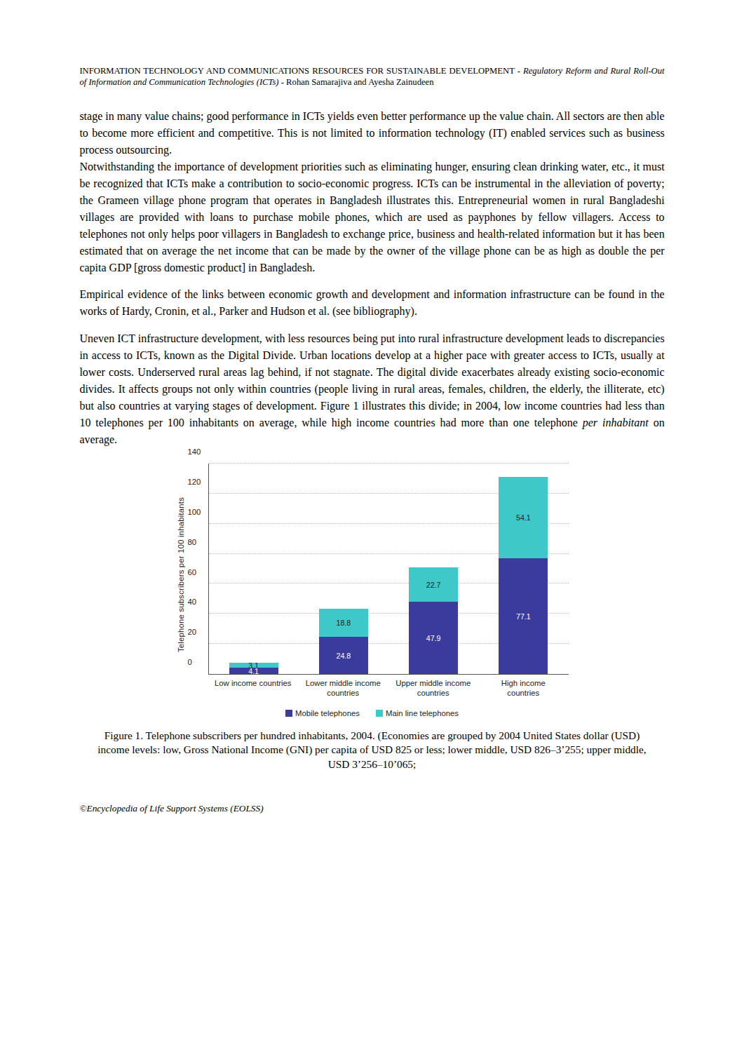INFORMATION TECHNOLOGY AND COMMUNICATIONS RESOURCES FOR SUSTAINABLE DEVELOPMENT - Regulatory Reform and Rural Roll-Out of Information and Communication Technologies (ICTs) - Rohan Samarajiva and Ayesha Zainudeen
stage in many value chains; good performance in ICTs yields even better performance up the value chain. All sectors are then able to become more efficient and competitive. This is not limited to information technology (IT) enabled services such as business process outsourcing.
Notwithstanding the importance of development priorities such as eliminating hunger, ensuring clean drinking water, etc., it must be recognized that ICTs make a contribution to socio-economic progress. ICTs can be instrumental in the alleviation of poverty; the Grameen village phone program that operates in Bangladesh illustrates this. Entrepreneurial women in rural Bangladeshi villages are provided with loans to purchase mobile phones, which are used as payphones by fellow villagers. Access to telephones not only helps poor villagers in Bangladesh to exchange price, business and health-related information but it has been estimated that on average the net income that can be made by the owner of the village phone can be as high as double the per capita GDP [gross domestic product] in Bangladesh.
Empirical evidence of the links between economic growth and development and information infrastructure can be found in the works of Hardy, Cronin, et al., Parker and Hudson et al. (see bibliography).
Uneven ICT infrastructure development, with less resources being put into rural infrastructure development leads to discrepancies in access to ICTs, known as the Digital Divide. Urban locations develop at a higher pace with greater access to ICTs, usually at lower costs. Underserved rural areas lag behind, if not stagnate. The digital divide exacerbates already existing socio-economic divides. It affects groups not only within countries (people living in rural areas, females, children, the elderly, the illiterate, etc) but also countries at varying stages of development. Figure 1 illustrates this divide; in 2004, low income countries had less than 10 telephones per 100 inhabitants on average, while high income countries had more than one telephone per inhabitant on average.
Telephone subscribers per 100 inhabitants
140
120
100
80
60
40
20
0
3.1
4.1
18.8
24.8
22.7
47.9
54.1
77.1
Low income countries
Lower middle income countries
Upper middle income countries
High income countries
Mobile telephones Main line telephones
Figure 1. Telephone subscribers per hundred inhabitants, 2004. (Economies are grouped by 2004 United States dollar (USD) income levels: low, Gross National Income (GNI) per capita of USD 825 or less; lower middle, USD 826–3’255; upper middle, USD 3’256–10’065;
©Encyclopedia of Life Support Systems (EOLSS)